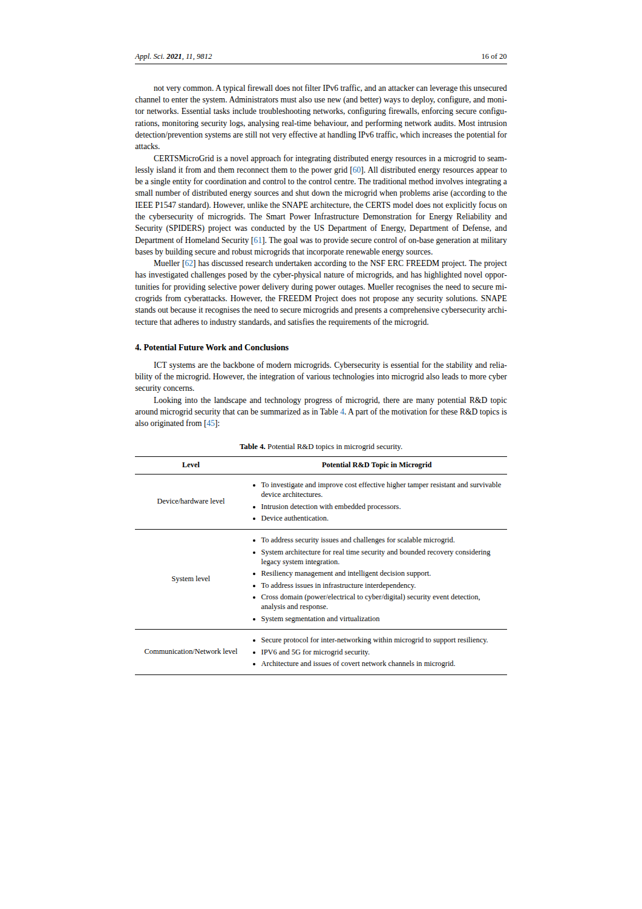Appl. Sci. 2021, 11, 9812
16 of 20
not very common. A typical firewall does not filter IPv6 traffic, and an attacker can leverage this unsecured channel to enter the system. Administrators must also use new (and better) ways to deploy, configure, and monitor networks. Essential tasks include troubleshooting networks, configuring firewalls, enforcing secure configurations, monitoring security logs, analysing real-time behaviour, and performing network audits. Most intrusion detection/prevention systems are still not very effective at handling IPv6 traffic, which increases the potential for attacks.
CERTSMicroGrid is a novel approach for integrating distributed energy resources in a microgrid to seamlessly island it from and them reconnect them to the power grid [60]. All distributed energy resources appear to be a single entity for coordination and control to the control centre. The traditional method involves integrating a small number of distributed energy sources and shut down the microgrid when problems arise (according to the IEEE P1547 standard). However, unlike the SNAPE architecture, the CERTS model does not explicitly focus on the cybersecurity of microgrids. The Smart Power Infrastructure Demonstration for Energy Reliability and Security (SPIDERS) project was conducted by the US Department of Energy, Department of Defense, and Department of Homeland Security [61]. The goal was to provide secure control of on-base generation at military bases by building secure and robust microgrids that incorporate renewable energy sources.
Mueller [62] has discussed research undertaken according to the NSF ERC FREEDM project. The project has investigated challenges posed by the cyber-physical nature of microgrids, and has highlighted novel opportunities for providing selective power delivery during power outages. Mueller recognises the need to secure microgrids from cyberattacks. However, the FREEDM Project does not propose any security solutions. SNAPE stands out because it recognises the need to secure microgrids and presents a comprehensive cybersecurity architecture that adheres to industry standards, and satisfies the requirements of the microgrid.
4. Potential Future Work and Conclusions
ICT systems are the backbone of modern microgrids. Cybersecurity is essential for the stability and reliability of the microgrid. However, the integration of various technologies into microgrid also leads to more cyber security concerns.
Looking into the landscape and technology progress of microgrid, there are many potential R&D topic around microgrid security that can be summarized as in Table 4. A part of the motivation for these R&D topics is also originated from [45]:
Table 4. Potential R&D topics in microgrid security.
| Level | Potential R&D Topic in Microgrid |
| --- | --- |
| Device/hardware level | To investigate and improve cost effective higher tamper resistant and survivable device architectures. Intrusion detection with embedded processors. Device authentication. |
| System level | To address security issues and challenges for scalable microgrid. System architecture for real time security and bounded recovery considering legacy system integration. Resiliency management and intelligent decision support. To address issues in infrastructure interdependency. Cross domain (power/electrical to cyber/digital) security event detection, analysis and response. System segmentation and virtualization |
| Communication/Network level | Secure protocol for inter-networking within microgrid to support resiliency. IPV6 and 5G for microgrid security. Architecture and issues of covert network channels in microgrid. |